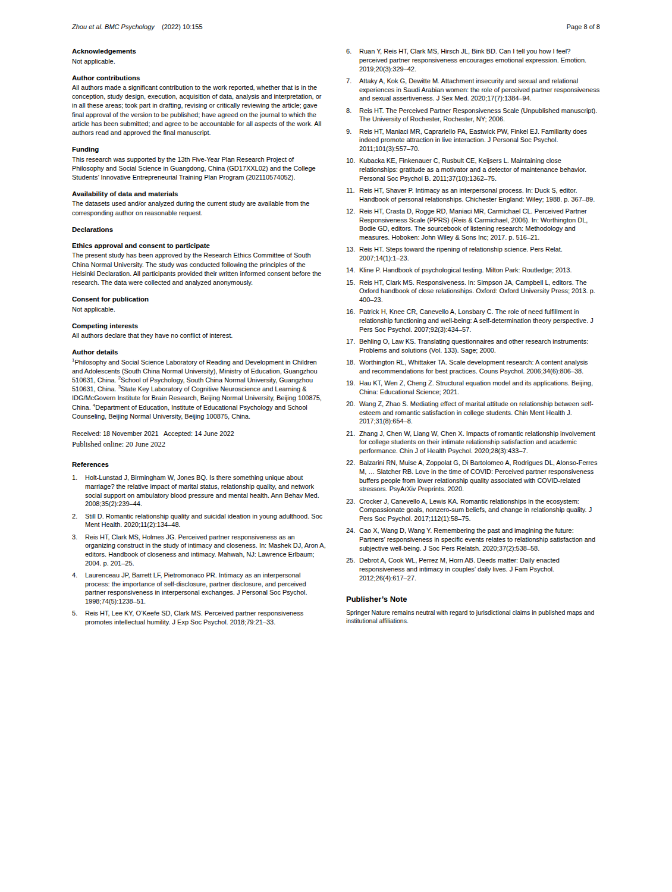Zhou et al. BMC Psychology (2022) 10:155
Page 8 of 8
Acknowledgements
Not applicable.
Author contributions
All authors made a significant contribution to the work reported, whether that is in the conception, study design, execution, acquisition of data, analysis and interpretation, or in all these areas; took part in drafting, revising or critically reviewing the article; gave final approval of the version to be published; have agreed on the journal to which the article has been submitted; and agree to be accountable for all aspects of the work. All authors read and approved the final manuscript.
Funding
This research was supported by the 13th Five-Year Plan Research Project of Philosophy and Social Science in Guangdong, China (GD17XXL02) and the College Students’ Innovative Entrepreneurial Training Plan Program (202110574052).
Availability of data and materials
The datasets used and/or analyzed during the current study are available from the corresponding author on reasonable request.
Declarations
Ethics approval and consent to participate
The present study has been approved by the Research Ethics Committee of South China Normal University. The study was conducted following the principles of the Helsinki Declaration. All participants provided their written informed consent before the research. The data were collected and analyzed anonymously.
Consent for publication
Not applicable.
Competing interests
All authors declare that they have no conflict of interest.
Author details
1 Philosophy and Social Science Laboratory of Reading and Development in Children and Adolescents (South China Normal University), Ministry of Education, Guangzhou 510631, China. 2 School of Psychology, South China Normal University, Guangzhou 510631, China. 3 State Key Laboratory of Cognitive Neuroscience and Learning & IDG/McGovern Institute for Brain Research, Beijing Normal University, Beijing 100875, China. 4 Department of Education, Institute of Educational Psychology and School Counseling, Beijing Normal University, Beijing 100875, China.
Received: 18 November 2021 Accepted: 14 June 2022
Published online: 20 June 2022
References
Holt-Lunstad J, Birmingham W, Jones BQ. Is there something unique about marriage? the relative impact of marital status, relationship quality, and network social support on ambulatory blood pressure and mental health. Ann Behav Med. 2008;35(2):239–44.
Still D. Romantic relationship quality and suicidal ideation in young adulthood. Soc Ment Health. 2020;11(2):134–48.
Reis HT, Clark MS, Holmes JG. Perceived partner responsiveness as an organizing construct in the study of intimacy and closeness. In: Mashek DJ, Aron A, editors. Handbook of closeness and intimacy. Mahwah, NJ: Lawrence Erlbaum; 2004. p. 201–25.
Laurenceau JP, Barrett LF, Pietromonaco PR. Intimacy as an interpersonal process: the importance of self-disclosure, partner disclosure, and perceived partner responsiveness in interpersonal exchanges. J Personal Soc Psychol. 1998;74(5):1238–51.
Reis HT, Lee KY, O’Keefe SD, Clark MS. Perceived partner responsiveness promotes intellectual humility. J Exp Soc Psychol. 2018;79:21–33.
Ruan Y, Reis HT, Clark MS, Hirsch JL, Bink BD. Can I tell you how I feel? perceived partner responsiveness encourages emotional expression. Emotion. 2019;20(3):329–42.
Attaky A, Kok G, Dewitte M. Attachment insecurity and sexual and relational experiences in Saudi Arabian women: the role of perceived partner responsiveness and sexual assertiveness. J Sex Med. 2020;17(7):1384–94.
Reis HT. The Perceived Partner Responsiveness Scale (Unpublished manuscript). The University of Rochester, Rochester, NY; 2006.
Reis HT, Maniaci MR, Caprariello PA, Eastwick PW, Finkel EJ. Familiarity does indeed promote attraction in live interaction. J Personal Soc Psychol. 2011;101(3):557–70.
Kubacka KE, Finkenauer C, Rusbult CE, Keijsers L. Maintaining close relationships: gratitude as a motivator and a detector of maintenance behavior. Personal Soc Psychol B. 2011;37(10):1362–75.
Reis HT, Shaver P. Intimacy as an interpersonal process. In: Duck S, editor. Handbook of personal relationships. Chichester England: Wiley; 1988. p. 367–89.
Reis HT, Crasta D, Rogge RD, Maniaci MR, Carmichael CL. Perceived Partner Responsiveness Scale (PPRS) (Reis & Carmichael, 2006). In: Worthington DL, Bodie GD, editors. The sourcebook of listening research: Methodology and measures. Hoboken: John Wiley & Sons Inc; 2017. p. 516–21.
Reis HT. Steps toward the ripening of relationship science. Pers Relat. 2007;14(1):1–23.
Kline P. Handbook of psychological testing. Milton Park: Routledge; 2013.
Reis HT, Clark MS. Responsiveness. In: Simpson JA, Campbell L, editors. The Oxford handbook of close relationships. Oxford: Oxford University Press; 2013. p. 400–23.
Patrick H, Knee CR, Canevello A, Lonsbary C. The role of need fulfillment in relationship functioning and well-being: A self-determination theory perspective. J Pers Soc Psychol. 2007;92(3):434–57.
Behling O, Law KS. Translating questionnaires and other research instruments: Problems and solutions (Vol. 133). Sage; 2000.
Worthington RL, Whittaker TA. Scale development research: A content analysis and recommendations for best practices. Couns Psychol. 2006;34(6):806–38.
Hau KT, Wen Z, Cheng Z. Structural equation model and its applications. Beijing, China: Educational Science; 2021.
Wang Z, Zhao S. Mediating effect of marital attitude on relationship between self-esteem and romantic satisfaction in college students. Chin Ment Health J. 2017;31(8):654–8.
Zhang J, Chen W, Liang W, Chen X. Impacts of romantic relationship involvement for college students on their intimate relationship satisfaction and academic performance. Chin J of Health Psychol. 2020;28(3):433–7.
Balzarini RN, Muise A, Zoppolat G, Di Bartolomeo A, Rodrigues DL, Alonso-Ferres M, … Slatcher RB. Love in the time of COVID: Perceived partner responsiveness buffers people from lower relationship quality associated with COVID-related stressors. PsyArXiv Preprints. 2020.
Crocker J, Canevello A, Lewis KA. Romantic relationships in the ecosystem: Compassionate goals, nonzero-sum beliefs, and change in relationship quality. J Pers Soc Psychol. 2017;112(1):58–75.
Cao X, Wang D, Wang Y. Remembering the past and imagining the future: Partners’ responsiveness in specific events relates to relationship satisfaction and subjective well-being. J Soc Pers Relatsh. 2020;37(2):538–58.
Debrot A, Cook WL, Perrez M, Horn AB. Deeds matter: Daily enacted responsiveness and intimacy in couples’ daily lives. J Fam Psychol. 2012;26(4):617–27.
Publisher’s Note
Springer Nature remains neutral with regard to jurisdictional claims in published maps and institutional affiliations.